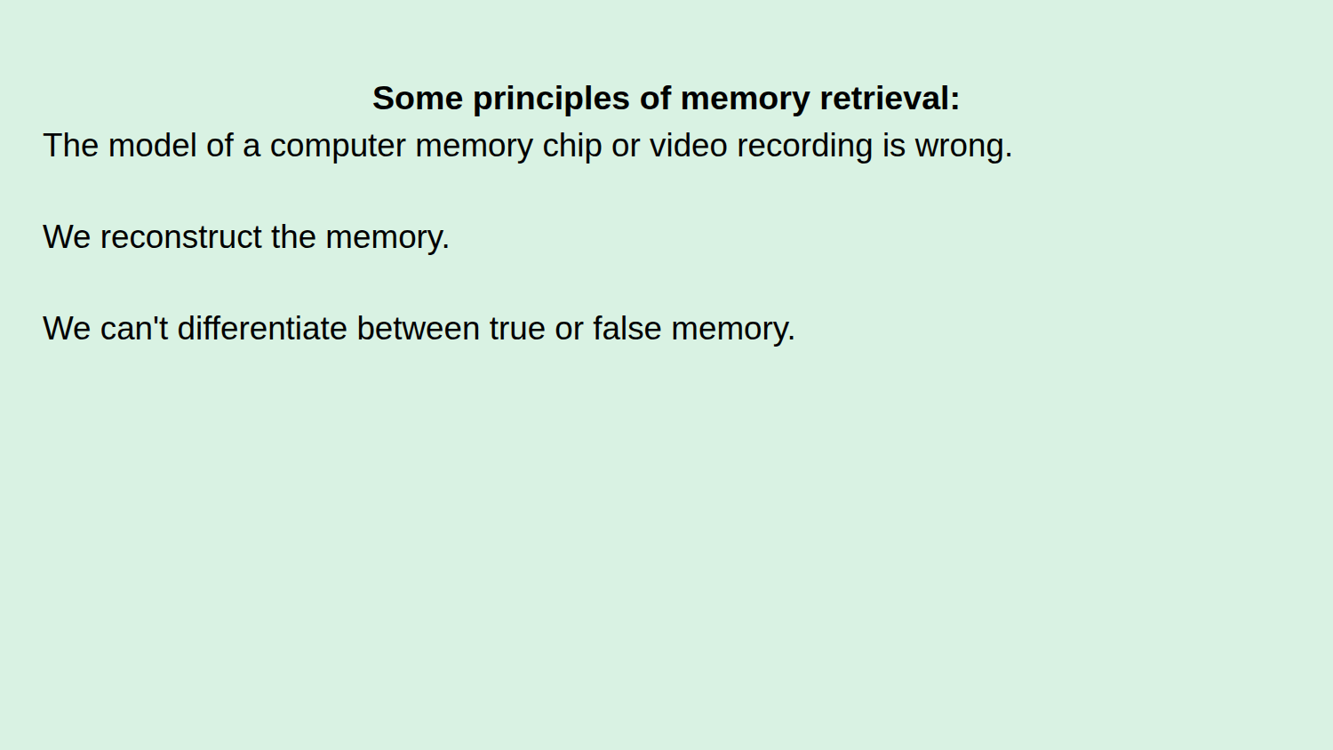Some principles of memory retrieval:
The model of a computer memory chip or video recording is wrong.
We reconstruct the memory.
We can't differentiate between true or false memory.